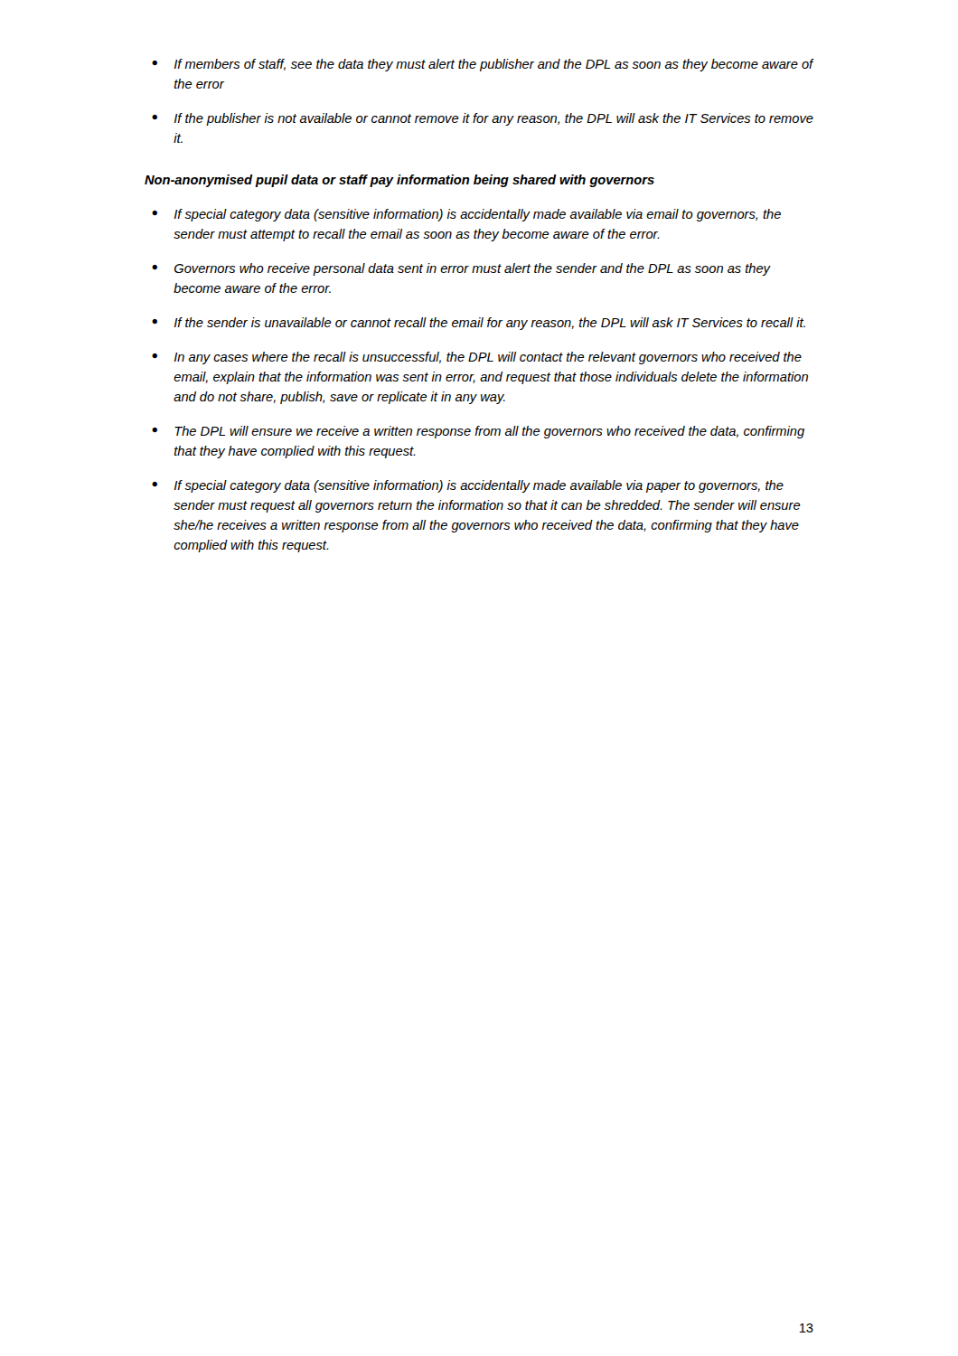If members of staff, see the data they must alert the publisher and the DPL as soon as they become aware of the error
If the publisher is not available or cannot remove it for any reason, the DPL will ask the IT Services to remove it.
Non-anonymised pupil data or staff pay information being shared with governors
If special category data (sensitive information) is accidentally made available via email to governors, the sender must attempt to recall the email as soon as they become aware of the error.
Governors who receive personal data sent in error must alert the sender and the DPL as soon as they become aware of the error.
If the sender is unavailable or cannot recall the email for any reason, the DPL will ask IT Services to recall it.
In any cases where the recall is unsuccessful, the DPL will contact the relevant governors who received the email, explain that the information was sent in error, and request that those individuals delete the information and do not share, publish, save or replicate it in any way.
The DPL will ensure we receive a written response from all the governors who received the data, confirming that they have complied with this request.
If special category data (sensitive information) is accidentally made available via paper to governors, the sender must request all governors return the information so that it can be shredded. The sender will ensure she/he receives a written response from all the governors who received the data, confirming that they have complied with this request.
13